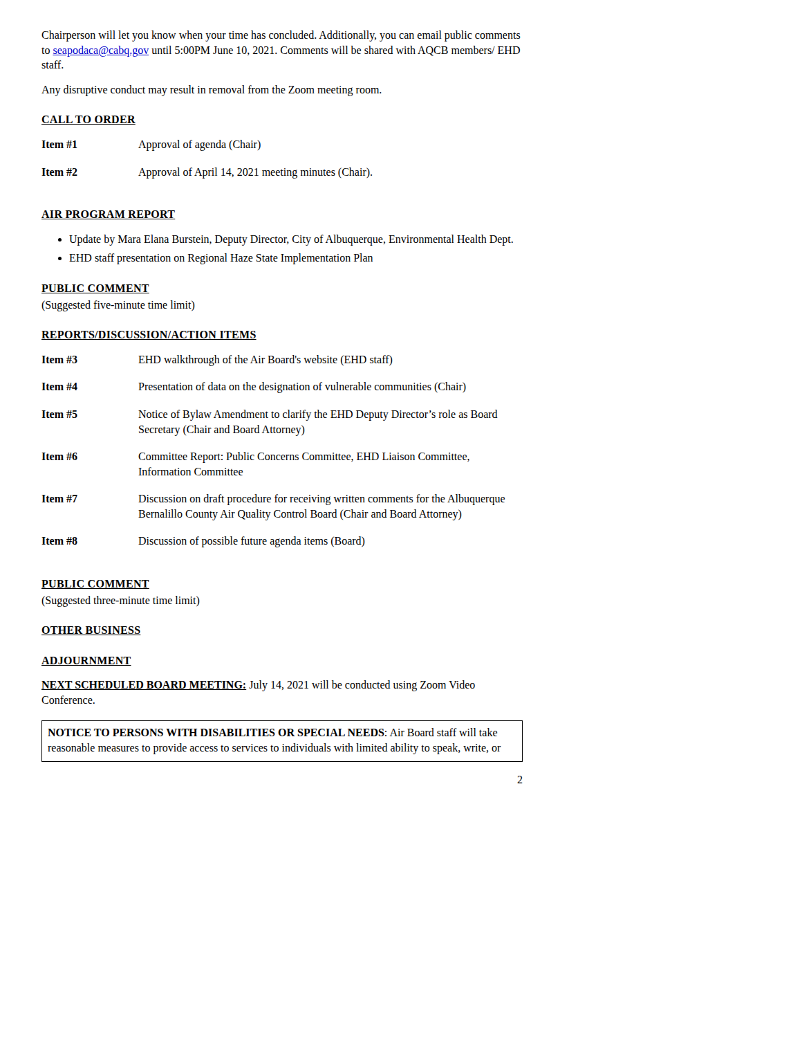Chairperson will let you know when your time has concluded. Additionally, you can email public comments to seapodaca@cabq.gov until 5:00PM June 10, 2021. Comments will be shared with AQCB members/ EHD staff.
Any disruptive conduct may result in removal from the Zoom meeting room.
CALL TO ORDER
| Item #1 | Approval of agenda (Chair) |
| Item #2 | Approval of April 14, 2021 meeting minutes (Chair). |
AIR PROGRAM REPORT
Update by Mara Elana Burstein, Deputy Director, City of Albuquerque, Environmental Health Dept.
EHD staff presentation on Regional Haze State Implementation Plan
PUBLIC COMMENT
(Suggested five-minute time limit)
REPORTS/DISCUSSION/ACTION ITEMS
| Item #3 | EHD walkthrough of the Air Board's website (EHD staff) |
| Item #4 | Presentation of data on the designation of vulnerable communities (Chair) |
| Item #5 | Notice of Bylaw Amendment to clarify the EHD Deputy Director’s role as Board Secretary (Chair and Board Attorney) |
| Item #6 | Committee Report: Public Concerns Committee, EHD Liaison Committee, Information Committee |
| Item #7 | Discussion on draft procedure for receiving written comments for the Albuquerque Bernalillo County Air Quality Control Board (Chair and Board Attorney) |
| Item #8 | Discussion of possible future agenda items (Board) |
PUBLIC COMMENT
(Suggested three-minute time limit)
OTHER BUSINESS
ADJOURNMENT
NEXT SCHEDULED BOARD MEETING: July 14, 2021 will be conducted using Zoom Video Conference.
NOTICE TO PERSONS WITH DISABILITIES OR SPECIAL NEEDS: Air Board staff will take reasonable measures to provide access to services to individuals with limited ability to speak, write, or
2